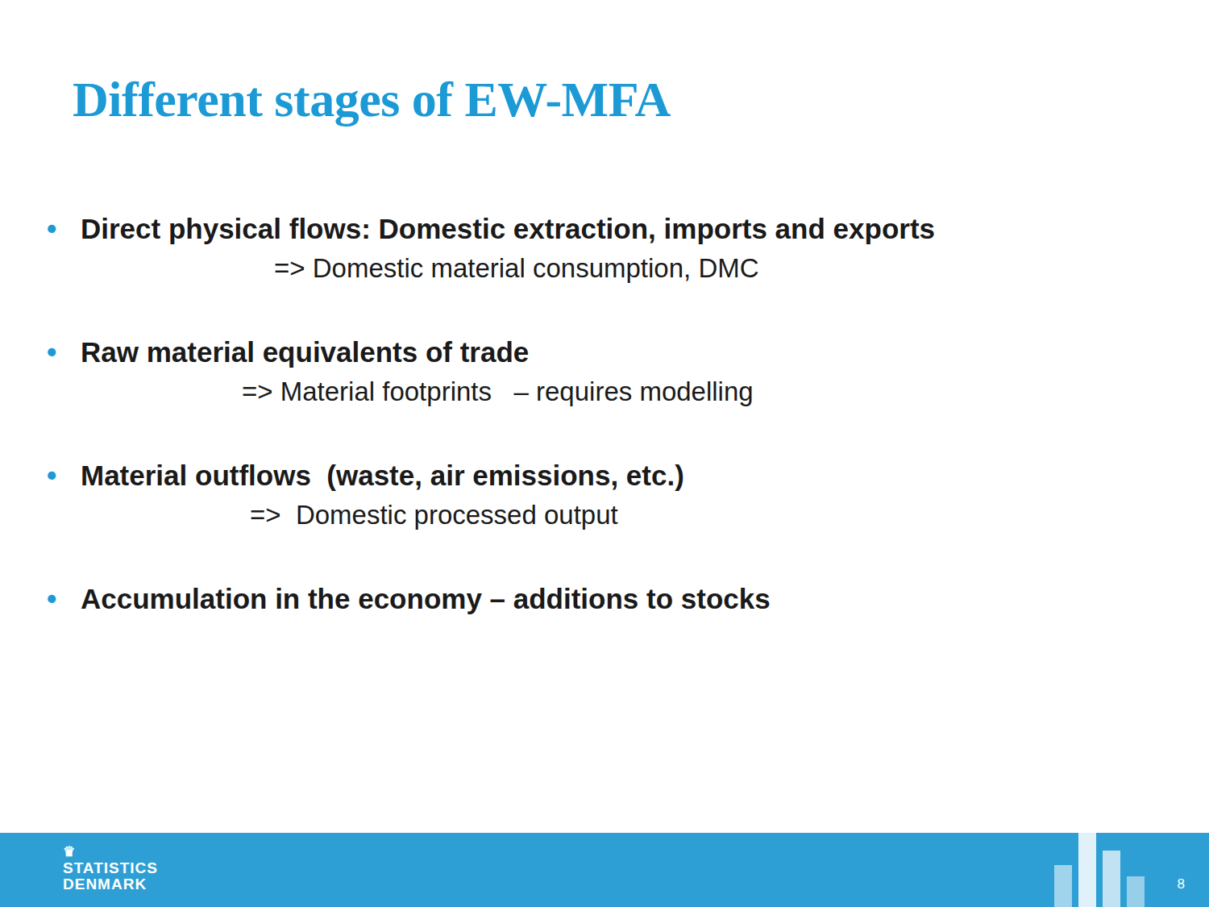Different stages of EW-MFA
Direct physical flows: Domestic extraction, imports and exports => Domestic material consumption, DMC
Raw material equivalents of trade => Material footprints – requires modelling
Material outflows (waste, air emissions, etc.) => Domestic processed output
Accumulation in the economy – additions to stocks
♛ STATISTICS
DENMARK
8